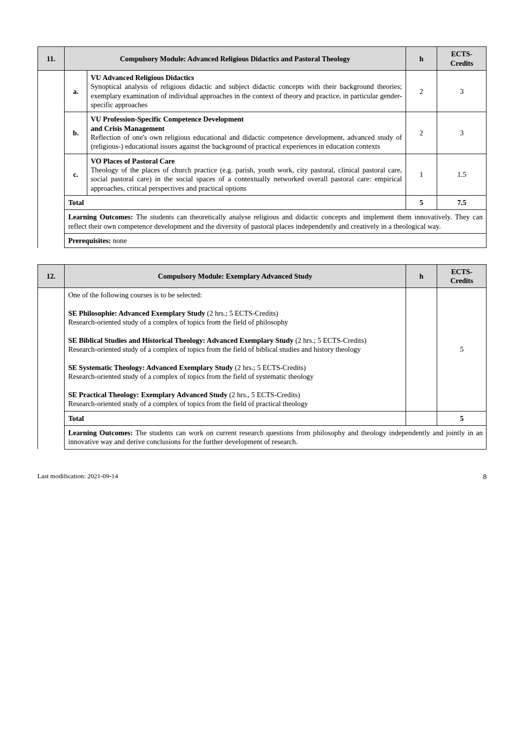| 11. | Compulsory Module: Advanced Religious Didactics and Pastoral Theology | h | ECTS-Credits |
| | a. | VU Advanced Religious Didactics Synoptical analysis of religious didactic and subject didactic concepts with their background theories; exemplary examination of individual approaches in the context of theory and practice, in particular gender-specific approaches | 2 | 3 |
| | b. | VU Profession-Specific Competence Development and Crisis Management Reflection of one's own religious educational and didactic competence development, advanced study of (religious-) educational issues against the background of practical experiences in education contexts | 2 | 3 |
| | c. | VO Places of Pastoral Care Theology of the places of church practice (e.g. parish, youth work, city pastoral, clinical pastoral care, social pastoral care) in the social spaces of a contextually networked overall pastoral care: empirical approaches, critical perspectives and practical options | 1 | 1.5 |
| | Total | 5 | 7.5 |
| | Learning Outcomes: The students can theoretically analyse religious and didactic concepts and implement them innovatively. They can reflect their own competence development and the diversity of pastoral places independently and creatively in a theological way. |
| | Prerequisites: none |
| 12. | Compulsory Module: Exemplary Advanced Study | h | ECTS-Credits |
| | One of the following courses is to be selected: SE Philosophie: Advanced Exemplary Study (2 hrs.; 5 ECTS-Credits) Research-oriented study of a complex of topics from the field of philosophy SE Biblical Studies and Historical Theology: Advanced Exemplary Study (2 hrs.; 5 ECTS-Credits) Research-oriented study of a complex of topics from the field of biblical studies and history theology SE Systematic Theology: Advanced Exemplary Study (2 hrs.; 5 ECTS-Credits) Research-oriented study of a complex of topics from the field of systematic theology SE Practical Theology: Exemplary Advanced Study (2 hrs., 5 ECTS-Credits) Research-oriented study of a complex of topics from the field of practical theology | | 5 |
| | Total | | 5 |
| | Learning Outcomes: The students can work on current research questions from philosophy and theology independently and jointly in an innovative way and derive conclusions for the further development of research. |
Last modification: 2021-09-14 8